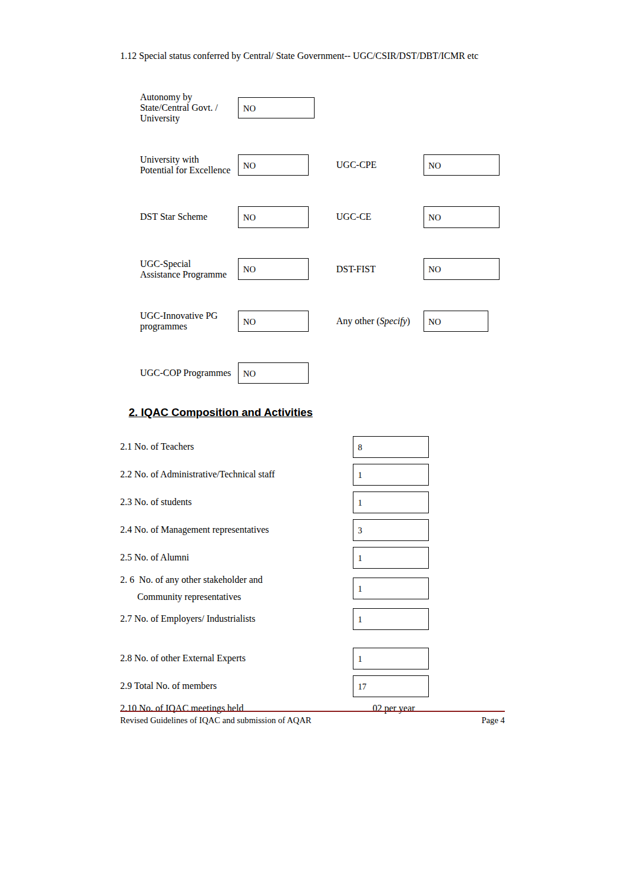1.12 Special status conferred by Central/ State Government-- UGC/CSIR/DST/DBT/ICMR etc
| Autonomy by State/Central Govt. / University | NO | | |
| University with Potential for Excellence | NO | UGC-CPE | NO |
| DST Star Scheme | NO | UGC-CE | NO |
| UGC-Special Assistance Programme | NO | DST-FIST | NO |
| UGC-Innovative PG programmes | NO | Any other ( Specify ) | NO |
| UGC-COP Programmes | NO | | |
2. IQAC Composition and Activities
| 2.1 No. of Teachers | 8 |
| 2.2 No. of Administrative/Technical staff | 1 |
| 2.3 No. of students | 1 |
| 2.4 No. of Management representatives | 3 |
| 2.5 No. of Alumni | 1 |
| 2. 6 No. of any other stakeholder and | 1 |
| Community representatives |
| 2.7 No. of Employers/ Industrialists | 1 |
| 2.8 No. of other External Experts | 1 |
| 2.9 Total No. of members | 17 |
| 2.10 No. of IQAC meetings held | 02 per year |
Revised Guidelines of IQAC and submission of AQAR Page 4